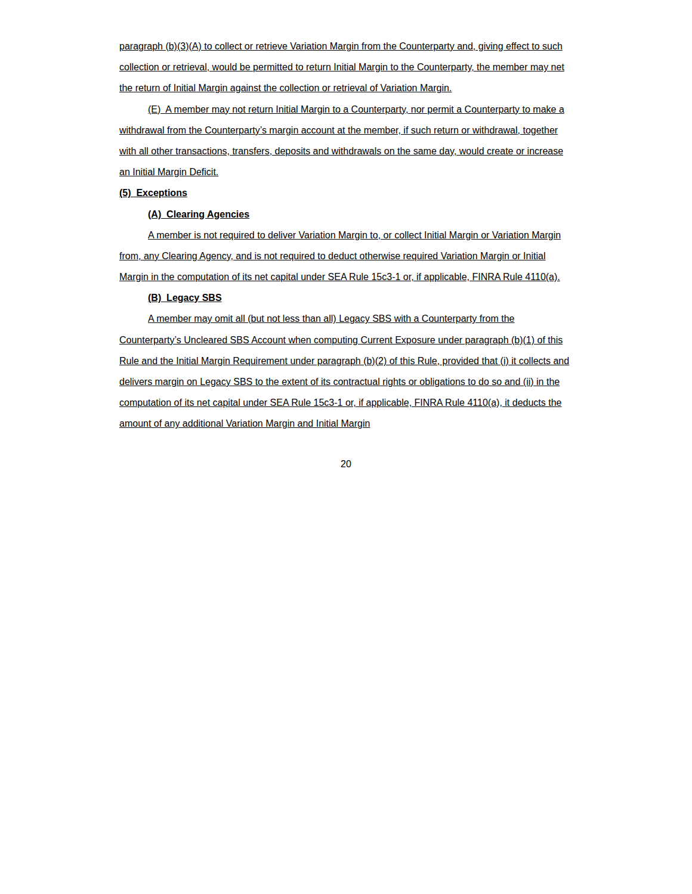paragraph (b)(3)(A) to collect or retrieve Variation Margin from the Counterparty and, giving effect to such collection or retrieval, would be permitted to return Initial Margin to the Counterparty, the member may net the return of Initial Margin against the collection or retrieval of Variation Margin.
(E) A member may not return Initial Margin to a Counterparty, nor permit a Counterparty to make a withdrawal from the Counterparty’s margin account at the member, if such return or withdrawal, together with all other transactions, transfers, deposits and withdrawals on the same day, would create or increase an Initial Margin Deficit.
(5) Exceptions
(A) Clearing Agencies
A member is not required to deliver Variation Margin to, or collect Initial Margin or Variation Margin from, any Clearing Agency, and is not required to deduct otherwise required Variation Margin or Initial Margin in the computation of its net capital under SEA Rule 15c3-1 or, if applicable, FINRA Rule 4110(a).
(B) Legacy SBS
A member may omit all (but not less than all) Legacy SBS with a Counterparty from the Counterparty’s Uncleared SBS Account when computing Current Exposure under paragraph (b)(1) of this Rule and the Initial Margin Requirement under paragraph (b)(2) of this Rule, provided that (i) it collects and delivers margin on Legacy SBS to the extent of its contractual rights or obligations to do so and (ii) in the computation of its net capital under SEA Rule 15c3-1 or, if applicable, FINRA Rule 4110(a), it deducts the amount of any additional Variation Margin and Initial Margin
20